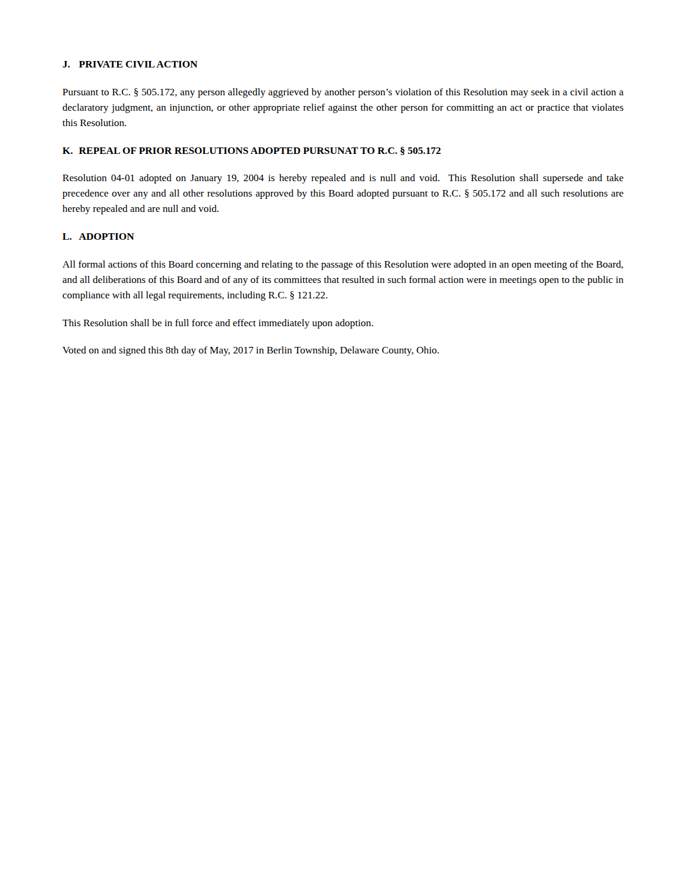J. PRIVATE CIVIL ACTION
Pursuant to R.C. § 505.172, any person allegedly aggrieved by another person’s violation of this Resolution may seek in a civil action a declaratory judgment, an injunction, or other appropriate relief against the other person for committing an act or practice that violates this Resolution.
K. REPEAL OF PRIOR RESOLUTIONS ADOPTED PURSUNAT TO R.C. § 505.172
Resolution 04-01 adopted on January 19, 2004 is hereby repealed and is null and void. This Resolution shall supersede and take precedence over any and all other resolutions approved by this Board adopted pursuant to R.C. § 505.172 and all such resolutions are hereby repealed and are null and void.
L. ADOPTION
All formal actions of this Board concerning and relating to the passage of this Resolution were adopted in an open meeting of the Board, and all deliberations of this Board and of any of its committees that resulted in such formal action were in meetings open to the public in compliance with all legal requirements, including R.C. § 121.22.
This Resolution shall be in full force and effect immediately upon adoption.
Voted on and signed this 8th day of May, 2017 in Berlin Township, Delaware County, Ohio.